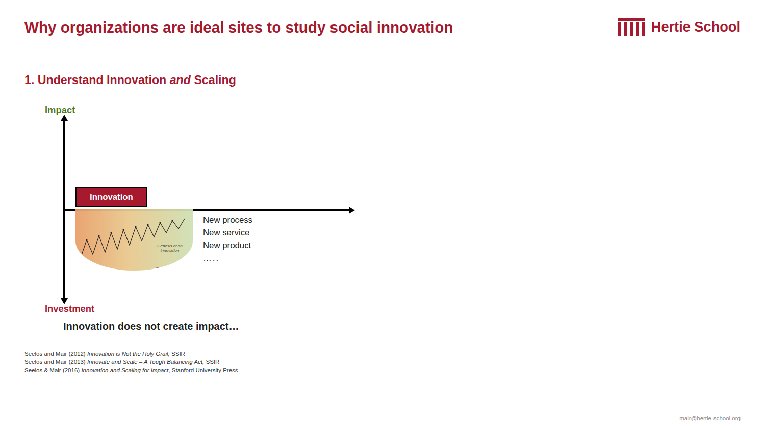Why organizations are ideal sites to study social innovation
Hertie School
1. Understand Innovation and Scaling
Impact Investment
Innovation
Genesis of an innovation Time (in hindsight) The time from the outset
New process
New service
New product
…..
Innovation does not create impact…
Seelos and Mair (2012) Innovation is Not the Holy Grail, SSIR
Seelos and Mair (2013) Innovate and Scale – A Tough Balancing Act, SSIR
Seelos & Mair (2016) Innovation and Scaling for Impact, Stanford University Press
mair@hertie-school.org